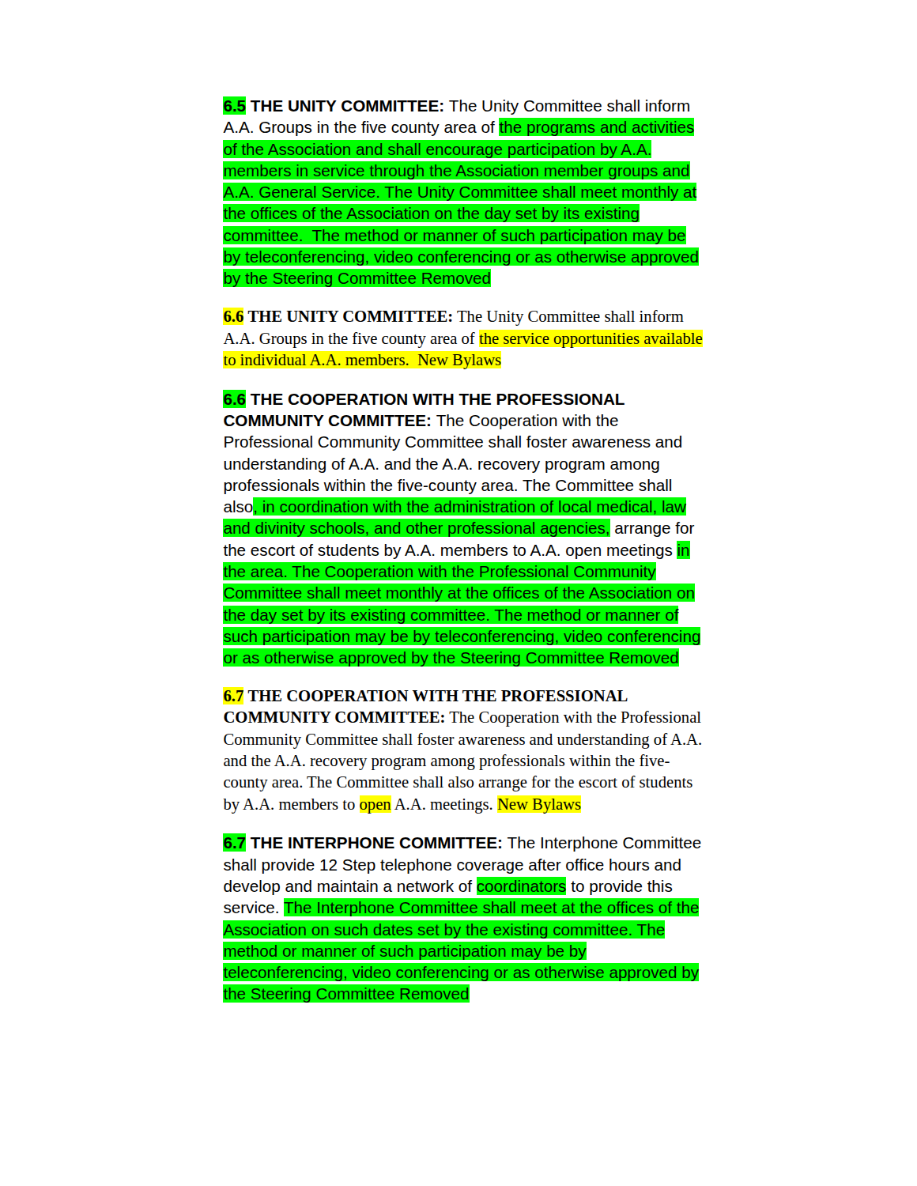6.5 THE UNITY COMMITTEE: The Unity Committee shall inform A.A. Groups in the five county area of the programs and activities of the Association and shall encourage participation by A.A. members in service through the Association member groups and A.A. General Service. The Unity Committee shall meet monthly at the offices of the Association on the day set by its existing committee. The method or manner of such participation may be by teleconferencing, video conferencing or as otherwise approved by the Steering Committee Removed
6.6 THE UNITY COMMITTEE: The Unity Committee shall inform A.A. Groups in the five county area of the service opportunities available to individual A.A. members. New Bylaws
6.6 THE COOPERATION WITH THE PROFESSIONAL COMMUNITY COMMITTEE: The Cooperation with the Professional Community Committee shall foster awareness and understanding of A.A. and the A.A. recovery program among professionals within the five-county area. The Committee shall also, in coordination with the administration of local medical, law and divinity schools, and other professional agencies, arrange for the escort of students by A.A. members to A.A. open meetings in the area. The Cooperation with the Professional Community Committee shall meet monthly at the offices of the Association on the day set by its existing committee. The method or manner of such participation may be by teleconferencing, video conferencing or as otherwise approved by the Steering Committee Removed
6.7 THE COOPERATION WITH THE PROFESSIONAL COMMUNITY COMMITTEE: The Cooperation with the Professional Community Committee shall foster awareness and understanding of A.A. and the A.A. recovery program among professionals within the five-county area. The Committee shall also arrange for the escort of students by A.A. members to open A.A. meetings. New Bylaws
6.7 THE INTERPHONE COMMITTEE: The Interphone Committee shall provide 12 Step telephone coverage after office hours and develop and maintain a network of coordinators to provide this service. The Interphone Committee shall meet at the offices of the Association on such dates set by the existing committee. The method or manner of such participation may be by teleconferencing, video conferencing or as otherwise approved by the Steering Committee Removed